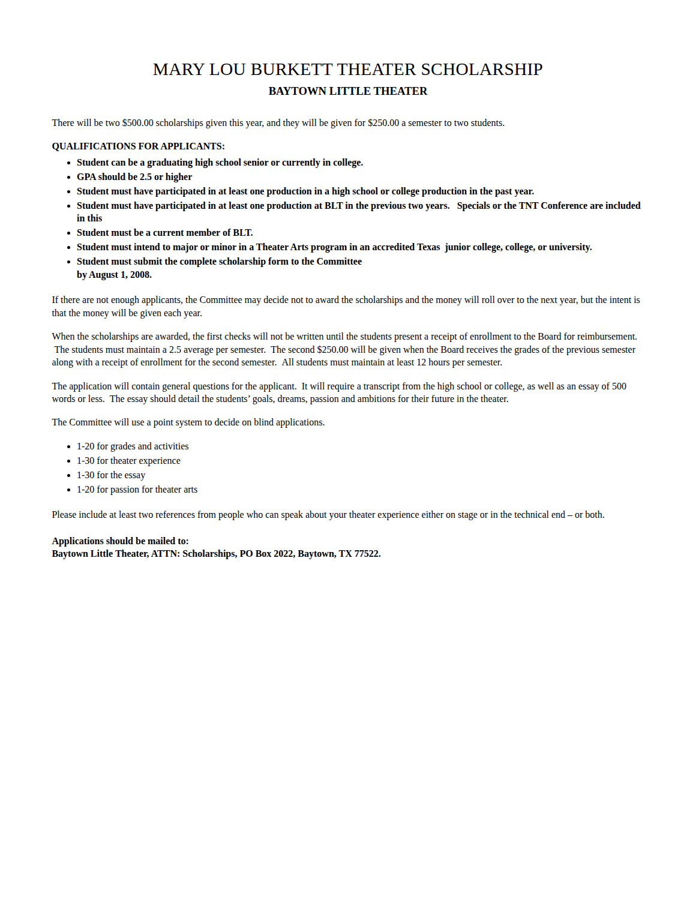MARY LOU BURKETT THEATER SCHOLARSHIP
BAYTOWN LITTLE THEATER
There will be two $500.00 scholarships given this year, and they will be given for $250.00 a semester to two students.
QUALIFICATIONS FOR APPLICANTS:
Student can be a graduating high school senior or currently in college.
GPA should be 2.5 or higher
Student must have participated in at least one production in a high school or college production in the past year.
Student must have participated in at least one production at BLT in the previous two years. Specials or the TNT Conference are included in this
Student must be a current member of BLT.
Student must intend to major or minor in a Theater Arts program in an accredited Texas junior college, college, or university.
Student must submit the complete scholarship form to the Committee
by August 1, 2008.
If there are not enough applicants, the Committee may decide not to award the scholarships and the money will roll over to the next year, but the intent is that the money will be given each year.
When the scholarships are awarded, the first checks will not be written until the students present a receipt of enrollment to the Board for reimbursement. The students must maintain a 2.5 average per semester. The second $250.00 will be given when the Board receives the grades of the previous semester along with a receipt of enrollment for the second semester. All students must maintain at least 12 hours per semester.
The application will contain general questions for the applicant. It will require a transcript from the high school or college, as well as an essay of 500 words or less. The essay should detail the students’ goals, dreams, passion and ambitions for their future in the theater.
The Committee will use a point system to decide on blind applications.
1-20 for grades and activities
1-30 for theater experience
1-30 for the essay
1-20 for passion for theater arts
Please include at least two references from people who can speak about your theater experience either on stage or in the technical end – or both.
Applications should be mailed to:
Baytown Little Theater, ATTN: Scholarships, PO Box 2022, Baytown, TX 77522.